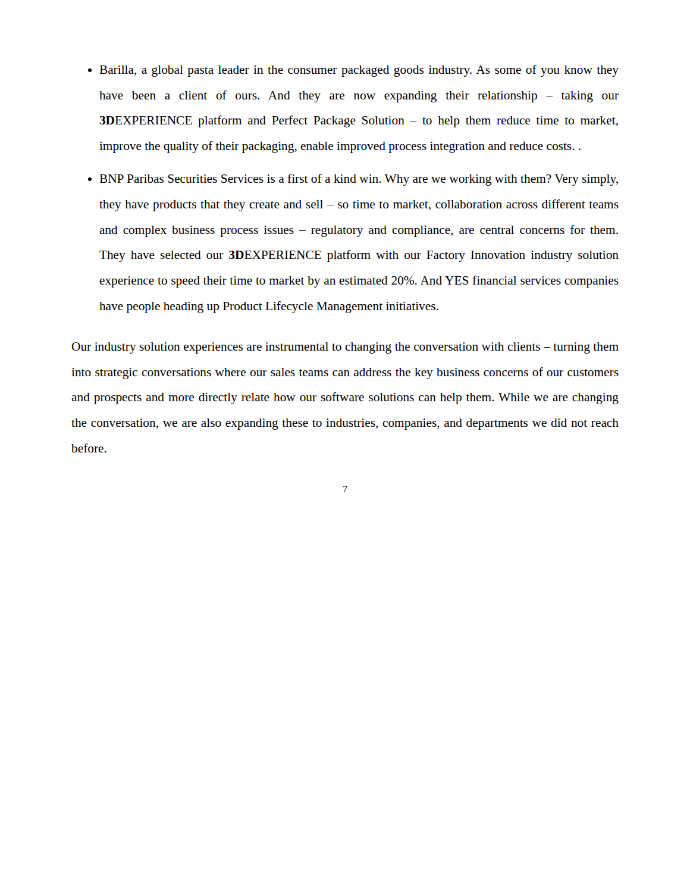Barilla, a global pasta leader in the consumer packaged goods industry. As some of you know they have been a client of ours. And they are now expanding their relationship – taking our 3DEXPERIENCE platform and Perfect Package Solution – to help them reduce time to market, improve the quality of their packaging, enable improved process integration and reduce costs. .
BNP Paribas Securities Services is a first of a kind win. Why are we working with them? Very simply, they have products that they create and sell – so time to market, collaboration across different teams and complex business process issues – regulatory and compliance, are central concerns for them. They have selected our 3DEXPERIENCE platform with our Factory Innovation industry solution experience to speed their time to market by an estimated 20%. And YES financial services companies have people heading up Product Lifecycle Management initiatives.
Our industry solution experiences are instrumental to changing the conversation with clients – turning them into strategic conversations where our sales teams can address the key business concerns of our customers and prospects and more directly relate how our software solutions can help them. While we are changing the conversation, we are also expanding these to industries, companies, and departments we did not reach before.
7